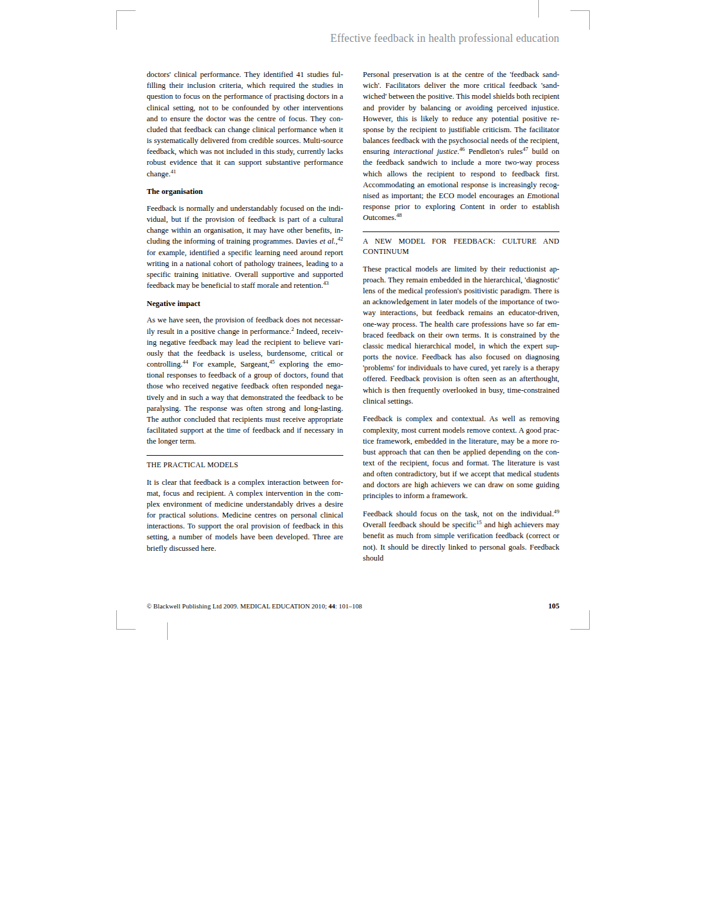Effective feedback in health professional education
doctors' clinical performance. They identified 41 studies fulfilling their inclusion criteria, which required the studies in question to focus on the performance of practising doctors in a clinical setting, not to be confounded by other interventions and to ensure the doctor was the centre of focus. They concluded that feedback can change clinical performance when it is systematically delivered from credible sources. Multi-source feedback, which was not included in this study, currently lacks robust evidence that it can support substantive performance change.41
The organisation
Feedback is normally and understandably focused on the individual, but if the provision of feedback is part of a cultural change within an organisation, it may have other benefits, including the informing of training programmes. Davies et al.,42 for example, identified a specific learning need around report writing in a national cohort of pathology trainees, leading to a specific training initiative. Overall supportive and supported feedback may be beneficial to staff morale and retention.43
Negative impact
As we have seen, the provision of feedback does not necessarily result in a positive change in performance.2 Indeed, receiving negative feedback may lead the recipient to believe variously that the feedback is useless, burdensome, critical or controlling.44 For example, Sargeant,45 exploring the emotional responses to feedback of a group of doctors, found that those who received negative feedback often responded negatively and in such a way that demonstrated the feedback to be paralysing. The response was often strong and long-lasting. The author concluded that recipients must receive appropriate facilitated support at the time of feedback and if necessary in the longer term.
The practical models
It is clear that feedback is a complex interaction between format, focus and recipient. A complex intervention in the complex environment of medicine understandably drives a desire for practical solutions. Medicine centres on personal clinical interactions. To support the oral provision of feedback in this setting, a number of models have been developed. Three are briefly discussed here.
Personal preservation is at the centre of the 'feedback sandwich'. Facilitators deliver the more critical feedback 'sandwiched' between the positive. This model shields both recipient and provider by balancing or avoiding perceived injustice. However, this is likely to reduce any potential positive response by the recipient to justifiable criticism. The facilitator balances feedback with the psychosocial needs of the recipient, ensuring interactional justice.46 Pendleton's rules47 build on the feedback sandwich to include a more two-way process which allows the recipient to respond to feedback first. Accommodating an emotional response is increasingly recognised as important; the ECO model encourages an Emotional response prior to exploring Content in order to establish Outcomes.48
A new model for feedback: culture and continuum
These practical models are limited by their reductionist approach. They remain embedded in the hierarchical, 'diagnostic' lens of the medical profession's positivistic paradigm. There is an acknowledgement in later models of the importance of two-way interactions, but feedback remains an educator-driven, one-way process. The health care professions have so far embraced feedback on their own terms. It is constrained by the classic medical hierarchical model, in which the expert supports the novice. Feedback has also focused on diagnosing 'problems' for individuals to have cured, yet rarely is a therapy offered. Feedback provision is often seen as an afterthought, which is then frequently overlooked in busy, time-constrained clinical settings.
Feedback is complex and contextual. As well as removing complexity, most current models remove context. A good practice framework, embedded in the literature, may be a more robust approach that can then be applied depending on the context of the recipient, focus and format. The literature is vast and often contradictory, but if we accept that medical students and doctors are high achievers we can draw on some guiding principles to inform a framework.
Feedback should focus on the task, not on the individual.49 Overall feedback should be specific15 and high achievers may benefit as much from simple verification feedback (correct or not). It should be directly linked to personal goals. Feedback should
© Blackwell Publishing Ltd 2009. MEDICAL EDUCATION 2010; 44: 101–108
105